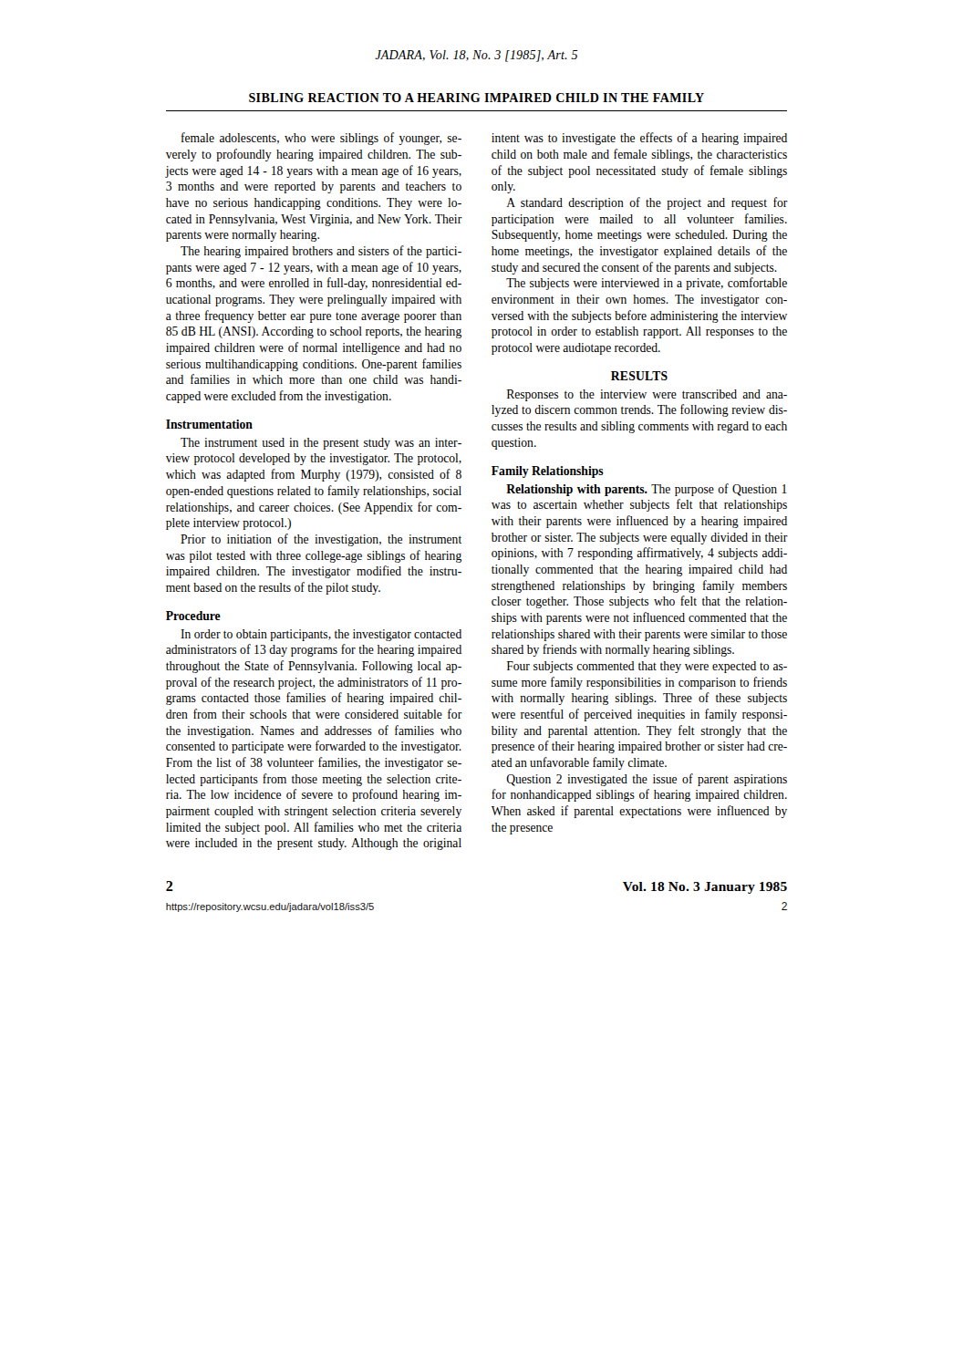JADARA, Vol. 18, No. 3 [1985], Art. 5
SIBLING REACTION TO A HEARING IMPAIRED CHILD IN THE FAMILY
female adolescents, who were siblings of younger, severely to profoundly hearing impaired children. The subjects were aged 14 - 18 years with a mean age of 16 years, 3 months and were reported by parents and teachers to have no serious handicapping conditions. They were located in Pennsylvania, West Virginia, and New York. Their parents were normally hearing.
The hearing impaired brothers and sisters of the participants were aged 7 - 12 years, with a mean age of 10 years, 6 months, and were enrolled in full-day, nonresidential educational programs. They were prelingually impaired with a three frequency better ear pure tone average poorer than 85 dB HL (ANSI). According to school reports, the hearing impaired children were of normal intelligence and had no serious multihandicapping conditions. One-parent families and families in which more than one child was handicapped were excluded from the investigation.
Instrumentation
The instrument used in the present study was an interview protocol developed by the investigator. The protocol, which was adapted from Murphy (1979), consisted of 8 open-ended questions related to family relationships, social relationships, and career choices. (See Appendix for complete interview protocol.)
Prior to initiation of the investigation, the instrument was pilot tested with three college-age siblings of hearing impaired children. The investigator modified the instrument based on the results of the pilot study.
Procedure
In order to obtain participants, the investigator contacted administrators of 13 day programs for the hearing impaired throughout the State of Pennsylvania. Following local approval of the research project, the administrators of 11 programs contacted those families of hearing impaired children from their schools that were considered suitable for the investigation. Names and addresses of families who consented to participate were forwarded to the investigator. From the list of 38 volunteer families, the investigator selected participants from those meeting the selection criteria. The low incidence of severe to profound hearing impairment coupled with stringent selection criteria severely limited the subject pool. All families who met the criteria were included in the present study. Although the original intent was to investigate the effects of a hearing impaired child on both male and female siblings, the characteristics of the subject pool necessitated study of female siblings only.
A standard description of the project and request for participation were mailed to all volunteer families. Subsequently, home meetings were scheduled. During the home meetings, the investigator explained details of the study and secured the consent of the parents and subjects.
The subjects were interviewed in a private, comfortable environment in their own homes. The investigator conversed with the subjects before administering the interview protocol in order to establish rapport. All responses to the protocol were audiotape recorded.
RESULTS
Responses to the interview were transcribed and analyzed to discern common trends. The following review discusses the results and sibling comments with regard to each question.
Family Relationships
Relationship with parents. The purpose of Question 1 was to ascertain whether subjects felt that relationships with their parents were influenced by a hearing impaired brother or sister. The subjects were equally divided in their opinions, with 7 responding affirmatively, 4 subjects additionally commented that the hearing impaired child had strengthened relationships by bringing family members closer together. Those subjects who felt that the relationships with parents were not influenced commented that the relationships shared with their parents were similar to those shared by friends with normally hearing siblings.
Four subjects commented that they were expected to assume more family responsibilities in comparison to friends with normally hearing siblings. Three of these subjects were resentful of perceived inequities in family responsibility and parental attention. They felt strongly that the presence of their hearing impaired brother or sister had created an unfavorable family climate.
Question 2 investigated the issue of parent aspirations for nonhandicapped siblings of hearing impaired children. When asked if parental expectations were influenced by the presence
2
Vol. 18 No. 3 January 1985
https://repository.wcsu.edu/jadara/vol18/iss3/5
2